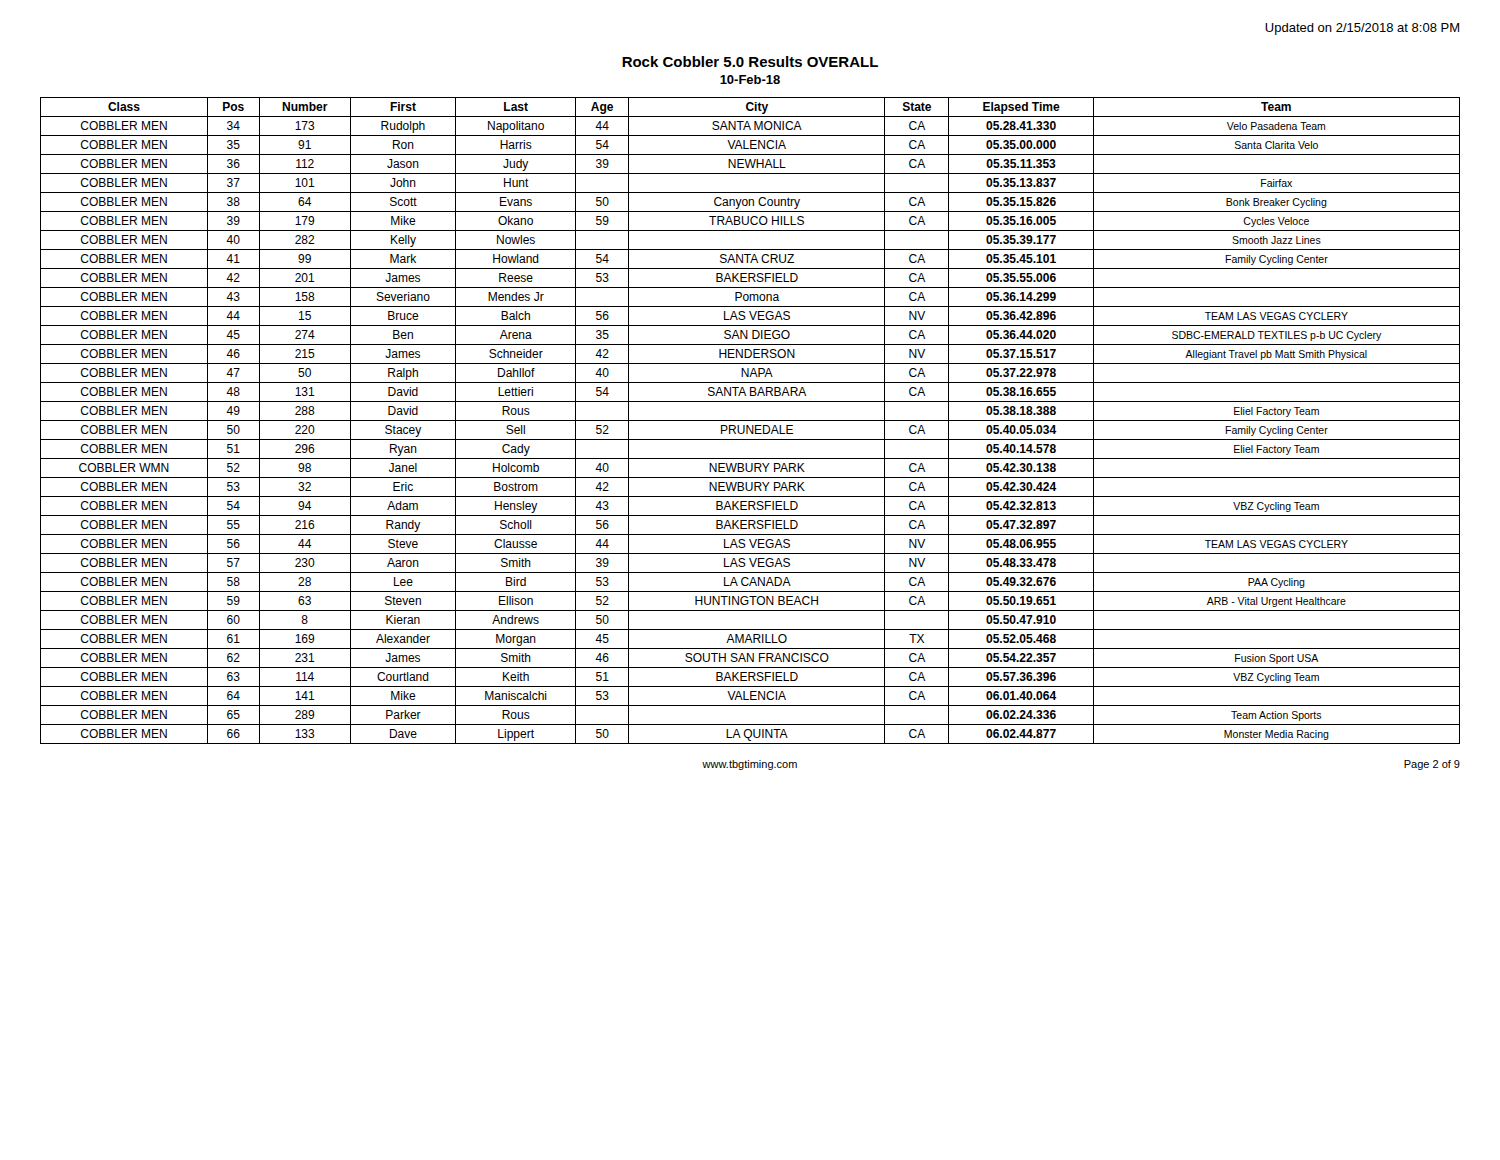Updated on 2/15/2018 at 8:08 PM
Rock Cobbler 5.0 Results OVERALL
10-Feb-18
| Class | Pos | Number | First | Last | Age | City | State | Elapsed Time | Team |
| --- | --- | --- | --- | --- | --- | --- | --- | --- | --- |
| COBBLER MEN | 34 | 173 | Rudolph | Napolitano | 44 | SANTA MONICA | CA | 05.28.41.330 | Velo Pasadena Team |
| COBBLER MEN | 35 | 91 | Ron | Harris | 54 | VALENCIA | CA | 05.35.00.000 | Santa Clarita Velo |
| COBBLER MEN | 36 | 112 | Jason | Judy | 39 | NEWHALL | CA | 05.35.11.353 | |
| COBBLER MEN | 37 | 101 | John | Hunt | | | | 05.35.13.837 | Fairfax |
| COBBLER MEN | 38 | 64 | Scott | Evans | 50 | Canyon Country | CA | 05.35.15.826 | Bonk Breaker Cycling |
| COBBLER MEN | 39 | 179 | Mike | Okano | 59 | TRABUCO HILLS | CA | 05.35.16.005 | Cycles Veloce |
| COBBLER MEN | 40 | 282 | Kelly | Nowles | | | | 05.35.39.177 | Smooth Jazz Lines |
| COBBLER MEN | 41 | 99 | Mark | Howland | 54 | SANTA CRUZ | CA | 05.35.45.101 | Family Cycling Center |
| COBBLER MEN | 42 | 201 | James | Reese | 53 | BAKERSFIELD | CA | 05.35.55.006 | |
| COBBLER MEN | 43 | 158 | Severiano | Mendes Jr | | Pomona | CA | 05.36.14.299 | |
| COBBLER MEN | 44 | 15 | Bruce | Balch | 56 | LAS VEGAS | NV | 05.36.42.896 | TEAM LAS VEGAS CYCLERY |
| COBBLER MEN | 45 | 274 | Ben | Arena | 35 | SAN DIEGO | CA | 05.36.44.020 | SDBC-EMERALD TEXTILES p-b UC Cyclery |
| COBBLER MEN | 46 | 215 | James | Schneider | 42 | HENDERSON | NV | 05.37.15.517 | Allegiant Travel pb Matt Smith Physical |
| COBBLER MEN | 47 | 50 | Ralph | Dahllof | 40 | NAPA | CA | 05.37.22.978 | |
| COBBLER MEN | 48 | 131 | David | Lettieri | 54 | SANTA BARBARA | CA | 05.38.16.655 | |
| COBBLER MEN | 49 | 288 | David | Rous | | | | 05.38.18.388 | Eliel Factory Team |
| COBBLER MEN | 50 | 220 | Stacey | Sell | 52 | PRUNEDALE | CA | 05.40.05.034 | Family Cycling Center |
| COBBLER MEN | 51 | 296 | Ryan | Cady | | | | 05.40.14.578 | Eliel Factory Team |
| COBBLER WMN | 52 | 98 | Janel | Holcomb | 40 | NEWBURY PARK | CA | 05.42.30.138 | |
| COBBLER MEN | 53 | 32 | Eric | Bostrom | 42 | NEWBURY PARK | CA | 05.42.30.424 | |
| COBBLER MEN | 54 | 94 | Adam | Hensley | 43 | BAKERSFIELD | CA | 05.42.32.813 | VBZ Cycling Team |
| COBBLER MEN | 55 | 216 | Randy | Scholl | 56 | BAKERSFIELD | CA | 05.47.32.897 | |
| COBBLER MEN | 56 | 44 | Steve | Clausse | 44 | LAS VEGAS | NV | 05.48.06.955 | TEAM LAS VEGAS CYCLERY |
| COBBLER MEN | 57 | 230 | Aaron | Smith | 39 | LAS VEGAS | NV | 05.48.33.478 | |
| COBBLER MEN | 58 | 28 | Lee | Bird | 53 | LA CANADA | CA | 05.49.32.676 | PAA Cycling |
| COBBLER MEN | 59 | 63 | Steven | Ellison | 52 | HUNTINGTON BEACH | CA | 05.50.19.651 | ARB - Vital Urgent Healthcare |
| COBBLER MEN | 60 | 8 | Kieran | Andrews | 50 | | | 05.50.47.910 | |
| COBBLER MEN | 61 | 169 | Alexander | Morgan | 45 | AMARILLO | TX | 05.52.05.468 | |
| COBBLER MEN | 62 | 231 | James | Smith | 46 | SOUTH SAN FRANCISCO | CA | 05.54.22.357 | Fusion Sport USA |
| COBBLER MEN | 63 | 114 | Courtland | Keith | 51 | BAKERSFIELD | CA | 05.57.36.396 | VBZ Cycling Team |
| COBBLER MEN | 64 | 141 | Mike | Maniscalchi | 53 | VALENCIA | CA | 06.01.40.064 | |
| COBBLER MEN | 65 | 289 | Parker | Rous | | | | 06.02.24.336 | Team Action Sports |
| COBBLER MEN | 66 | 133 | Dave | Lippert | 50 | LA QUINTA | CA | 06.02.44.877 | Monster Media Racing |
www.tbgtiming.com Page 2 of 9